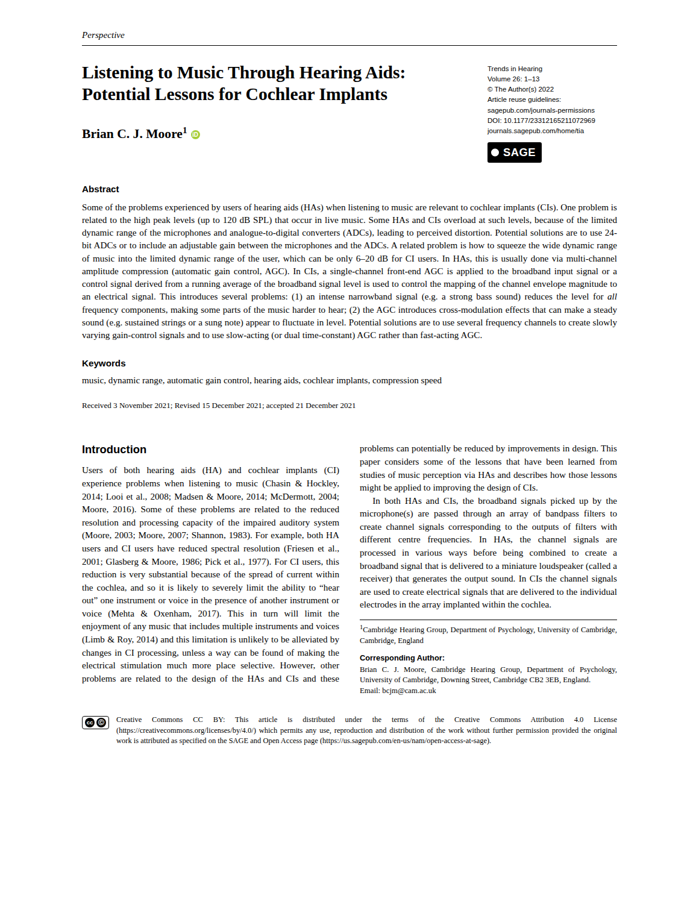Perspective
Listening to Music Through Hearing Aids:
Potential Lessons for Cochlear Implants
Brian C. J. Moore1iD
Trends in Hearing
Volume 26: 1–13
© The Author(s) 2022
Article reuse guidelines:
sagepub.com/journals-permissions
DOI: 10.1177/23312165211072969
journals.sagepub.com/home/tia
SAGE
Abstract
Some of the problems experienced by users of hearing aids (HAs) when listening to music are relevant to cochlear implants (CIs). One problem is related to the high peak levels (up to 120 dB SPL) that occur in live music. Some HAs and CIs overload at such levels, because of the limited dynamic range of the microphones and analogue-to-digital converters (ADCs), leading to perceived distortion. Potential solutions are to use 24-bit ADCs or to include an adjustable gain between the microphones and the ADCs. A related problem is how to squeeze the wide dynamic range of music into the limited dynamic range of the user, which can be only 6–20 dB for CI users. In HAs, this is usually done via multi-channel amplitude compression (automatic gain control, AGC). In CIs, a single-channel front-end AGC is applied to the broadband input signal or a control signal derived from a running average of the broadband signal level is used to control the mapping of the channel envelope magnitude to an electrical signal. This introduces several problems: (1) an intense narrowband signal (e.g. a strong bass sound) reduces the level for all frequency components, making some parts of the music harder to hear; (2) the AGC introduces cross-modulation effects that can make a steady sound (e.g. sustained strings or a sung note) appear to fluctuate in level. Potential solutions are to use several frequency channels to create slowly varying gain-control signals and to use slow-acting (or dual time-constant) AGC rather than fast-acting AGC.
Keywords
music, dynamic range, automatic gain control, hearing aids, cochlear implants, compression speed
Received 3 November 2021; Revised 15 December 2021; accepted 21 December 2021
Introduction
Users of both hearing aids (HA) and cochlear implants (CI) experience problems when listening to music (Chasin & Hockley, 2014; Looi et al., 2008; Madsen & Moore, 2014; McDermott, 2004; Moore, 2016). Some of these problems are related to the reduced resolution and processing capacity of the impaired auditory system (Moore, 2003; Moore, 2007; Shannon, 1983). For example, both HA users and CI users have reduced spectral resolution (Friesen et al., 2001; Glasberg & Moore, 1986; Pick et al., 1977). For CI users, this reduction is very substantial because of the spread of current within the cochlea, and so it is likely to severely limit the ability to “hear out” one instrument or voice in the presence of another instrument or voice (Mehta & Oxenham, 2017). This in turn will limit the enjoyment of any music that includes multiple instruments and voices (Limb & Roy, 2014) and this limitation is unlikely to be alleviated by changes in CI processing, unless a way can be found of making the electrical stimulation much more place selective. However, other problems are related to the design of the HAs and CIs and these problems can potentially be reduced by improvements in design. This paper considers some of the lessons that have been learned from studies of music perception via HAs and describes how those lessons might be applied to improving the design of CIs.
In both HAs and CIs, the broadband signals picked up by the microphone(s) are passed through an array of bandpass filters to create channel signals corresponding to the outputs of filters with different centre frequencies. In HAs, the channel signals are processed in various ways before being combined to create a broadband signal that is delivered to a miniature loudspeaker (called a receiver) that generates the output sound. In CIs the channel signals are used to create electrical signals that are delivered to the individual electrodes in the array implanted within the cochlea.
1Cambridge Hearing Group, Department of Psychology, University of Cambridge, Cambridge, England
Corresponding Author:
Brian C. J. Moore, Cambridge Hearing Group, Department of Psychology, University of Cambridge, Downing Street, Cambridge CB2 3EB, England.
Email: bcjm@cam.ac.uk
ccⒸ
Creative Commons CC BY: This article is distributed under the terms of the Creative Commons Attribution 4.0 License (https://creativecommons.org/licenses/by/4.0/) which permits any use, reproduction and distribution of the work without further permission provided the original work is attributed as specified on the SAGE and Open Access page (https://us.sagepub.com/en-us/nam/open-access-at-sage).